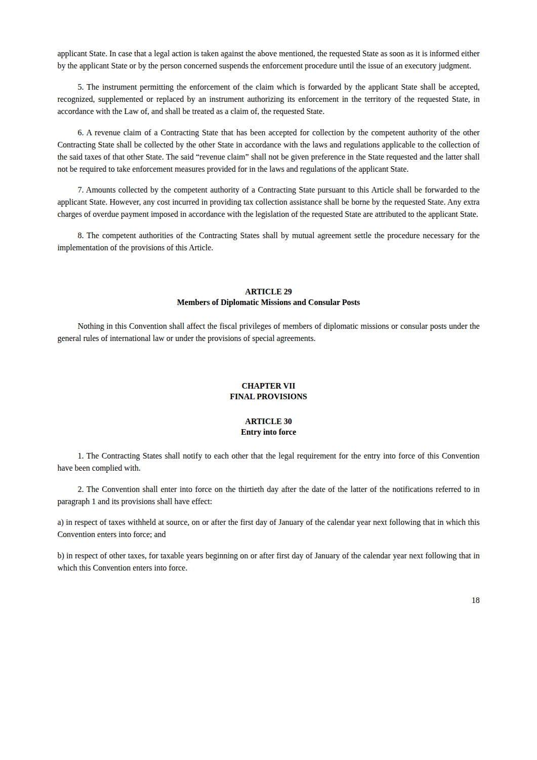applicant State. In case that a legal action is taken against the above mentioned, the requested State as soon as it is informed either by the applicant State or by the person concerned suspends the enforcement procedure until the issue of an executory judgment.
5. The instrument permitting the enforcement of the claim which is forwarded by the applicant State shall be accepted, recognized, supplemented or replaced by an instrument authorizing its enforcement in the territory of the requested State, in accordance with the Law of, and shall be treated as a claim of, the requested State.
6. A revenue claim of a Contracting State that has been accepted for collection by the competent authority of the other Contracting State shall be collected by the other State in accordance with the laws and regulations applicable to the collection of the said taxes of that other State. The said “revenue claim” shall not be given preference in the State requested and the latter shall not be required to take enforcement measures provided for in the laws and regulations of the applicant State.
7. Amounts collected by the competent authority of a Contracting State pursuant to this Article shall be forwarded to the applicant State. However, any cost incurred in providing tax collection assistance shall be borne by the requested State. Any extra charges of overdue payment imposed in accordance with the legislation of the requested State are attributed to the applicant State.
8. The competent authorities of the Contracting States shall by mutual agreement settle the procedure necessary for the implementation of the provisions of this Article.
ARTICLE 29Members of Diplomatic Missions and Consular Posts
Nothing in this Convention shall affect the fiscal privileges of members of diplomatic missions or consular posts under the general rules of international law or under the provisions of special agreements.
CHAPTER VIIFINAL PROVISIONS
ARTICLE 30Entry into force
1. The Contracting States shall notify to each other that the legal requirement for the entry into force of this Convention have been complied with.
2. The Convention shall enter into force on the thirtieth day after the date of the latter of the notifications referred to in paragraph 1 and its provisions shall have effect:
a) in respect of taxes withheld at source, on or after the first day of January of the calendar year next following that in which this Convention enters into force; and
b) in respect of other taxes, for taxable years beginning on or after first day of January of the calendar year next following that in which this Convention enters into force.
18